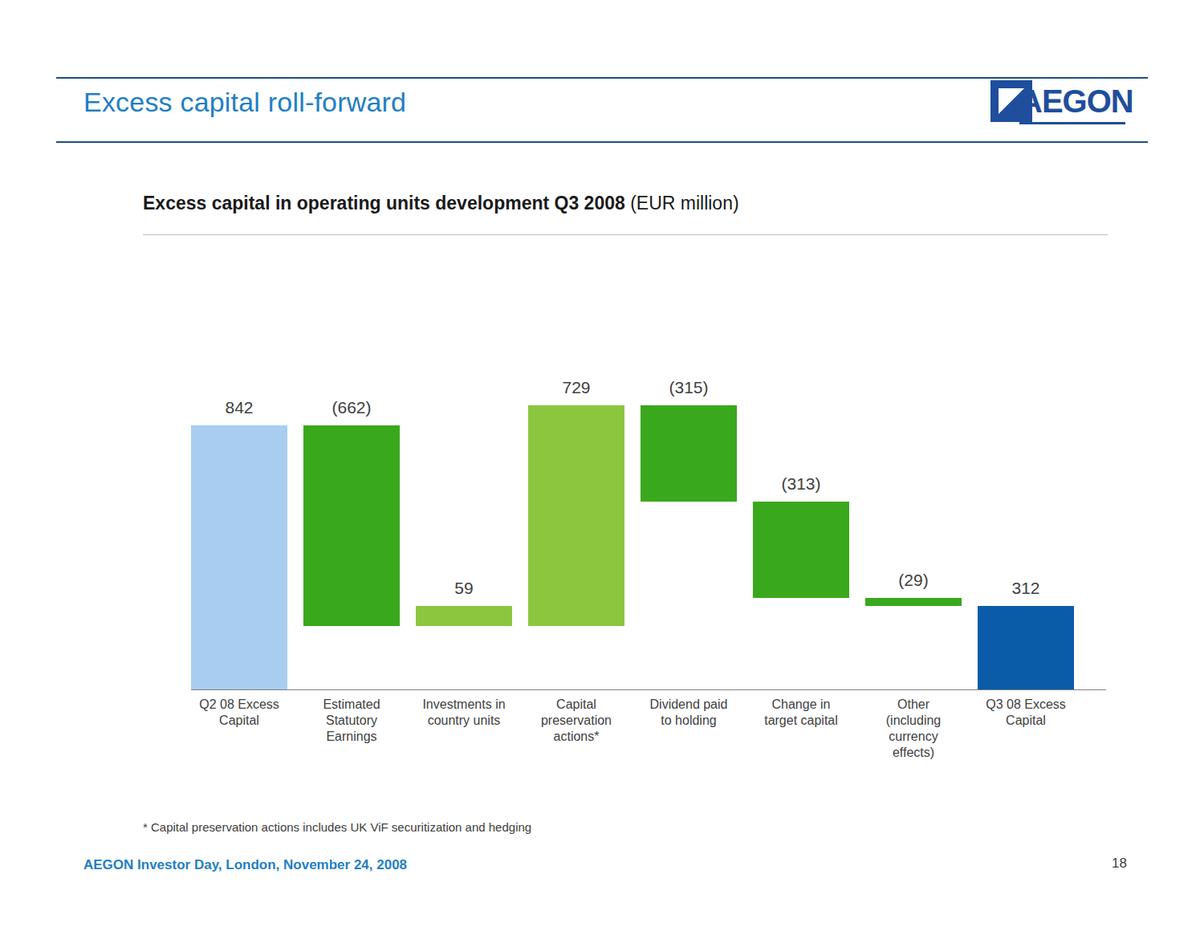Excess capital roll-forward
AEGON
Excess capital in operating units development Q3 2008 (EUR million)
842
(662)
59
729
(315)
(313)
(29)
312
Q2 08 Excess
Capital
Estimated
Statutory
Earnings
Investments in
country units
Capital
preservation
actions*
Dividend paid
to holding
Change in
target capital
Other
(including
currency
effects)
Q3 08 Excess
Capital
* Capital preservation actions includes UK ViF securitization and hedging
AEGON Investor Day, London, November 24, 2008
18